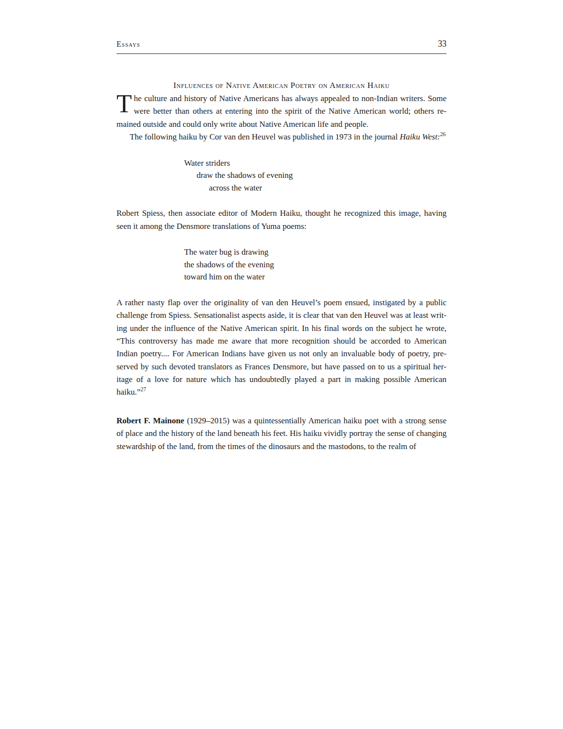Essays 33
Influences of Native American Poetry on American Haiku
The culture and history of Native Americans has always appealed to non-Indian writers. Some were better than others at entering into the spirit of the Native American world; others remained outside and could only write about Native American life and people.
The following haiku by Cor van den Heuvel was published in 1973 in the journal Haiku West:26
Water striders
draw the shadows of evening
across the water
Robert Spiess, then associate editor of Modern Haiku, thought he recognized this image, having seen it among the Densmore translations of Yuma poems:
The water bug is drawing
the shadows of the evening
toward him on the water
A rather nasty flap over the originality of van den Heuvel’s poem ensued, instigated by a public challenge from Spiess. Sensationalist aspects aside, it is clear that van den Heuvel was at least writing under the influence of the Native American spirit. In his final words on the subject he wrote, “This controversy has made me aware that more recognition should be accorded to American Indian poetry.... For American Indians have given us not only an invaluable body of poetry, preserved by such devoted translators as Frances Densmore, but have passed on to us a spiritual heritage of a love for nature which has undoubtedly played a part in making possible American haiku.”27
Robert F. Mainone (1929–2015) was a quintessentially American haiku poet with a strong sense of place and the history of the land beneath his feet. His haiku vividly portray the sense of changing stewardship of the land, from the times of the dinosaurs and the mastodons, to the realm of